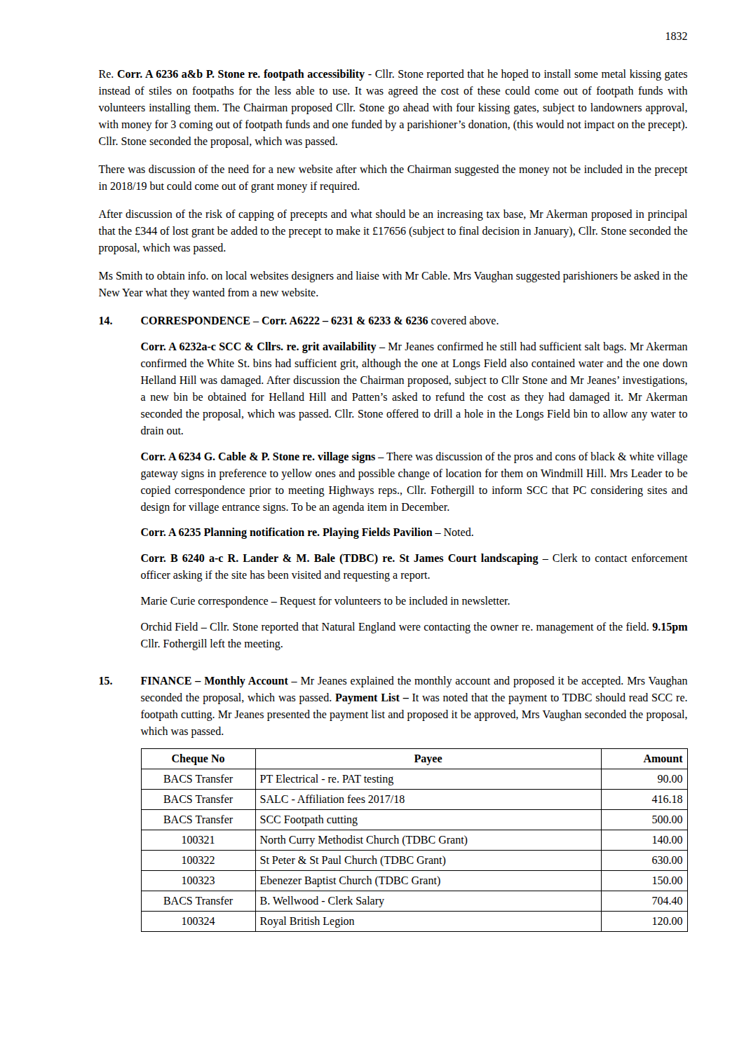1832
Re. Corr. A 6236 a&b P. Stone re. footpath accessibility - Cllr. Stone reported that he hoped to install some metal kissing gates instead of stiles on footpaths for the less able to use. It was agreed the cost of these could come out of footpath funds with volunteers installing them. The Chairman proposed Cllr. Stone go ahead with four kissing gates, subject to landowners approval, with money for 3 coming out of footpath funds and one funded by a parishioner’s donation, (this would not impact on the precept). Cllr. Stone seconded the proposal, which was passed.
There was discussion of the need for a new website after which the Chairman suggested the money not be included in the precept in 2018/19 but could come out of grant money if required.
After discussion of the risk of capping of precepts and what should be an increasing tax base, Mr Akerman proposed in principal that the £344 of lost grant be added to the precept to make it £17656 (subject to final decision in January), Cllr. Stone seconded the proposal, which was passed.
Ms Smith to obtain info. on local websites designers and liaise with Mr Cable. Mrs Vaughan suggested parishioners be asked in the New Year what they wanted from a new website.
14.
CORRESPONDENCE – Corr. A6222 – 6231 & 6233 & 6236 covered above.
Corr. A 6232a-c SCC & Cllrs. re. grit availability – Mr Jeanes confirmed he still had sufficient salt bags. Mr Akerman confirmed the White St. bins had sufficient grit, although the one at Longs Field also contained water and the one down Helland Hill was damaged. After discussion the Chairman proposed, subject to Cllr Stone and Mr Jeanes’ investigations, a new bin be obtained for Helland Hill and Patten’s asked to refund the cost as they had damaged it. Mr Akerman seconded the proposal, which was passed. Cllr. Stone offered to drill a hole in the Longs Field bin to allow any water to drain out.
Corr. A 6234 G. Cable & P. Stone re. village signs – There was discussion of the pros and cons of black & white village gateway signs in preference to yellow ones and possible change of location for them on Windmill Hill. Mrs Leader to be copied correspondence prior to meeting Highways reps., Cllr. Fothergill to inform SCC that PC considering sites and design for village entrance signs. To be an agenda item in December.
Corr. A 6235 Planning notification re. Playing Fields Pavilion – Noted.
Corr. B 6240 a-c R. Lander & M. Bale (TDBC) re. St James Court landscaping – Clerk to contact enforcement officer asking if the site has been visited and requesting a report.
Marie Curie correspondence – Request for volunteers to be included in newsletter.
Orchid Field – Cllr. Stone reported that Natural England were contacting the owner re. management of the field. 9.15pm Cllr. Fothergill left the meeting.
15.
FINANCE – Monthly Account – Mr Jeanes explained the monthly account and proposed it be accepted. Mrs Vaughan seconded the proposal, which was passed. Payment List – It was noted that the payment to TDBC should read SCC re. footpath cutting. Mr Jeanes presented the payment list and proposed it be approved, Mrs Vaughan seconded the proposal, which was passed.
| Cheque No | Payee | Amount |
| --- | --- | --- |
| BACS Transfer | PT Electrical - re. PAT testing | 90.00 |
| BACS Transfer | SALC - Affiliation fees 2017/18 | 416.18 |
| BACS Transfer | SCC Footpath cutting | 500.00 |
| 100321 | North Curry Methodist Church (TDBC Grant) | 140.00 |
| 100322 | St Peter & St Paul Church (TDBC Grant) | 630.00 |
| 100323 | Ebenezer Baptist Church (TDBC Grant) | 150.00 |
| BACS Transfer | B. Wellwood - Clerk Salary | 704.40 |
| 100324 | Royal British Legion | 120.00 |